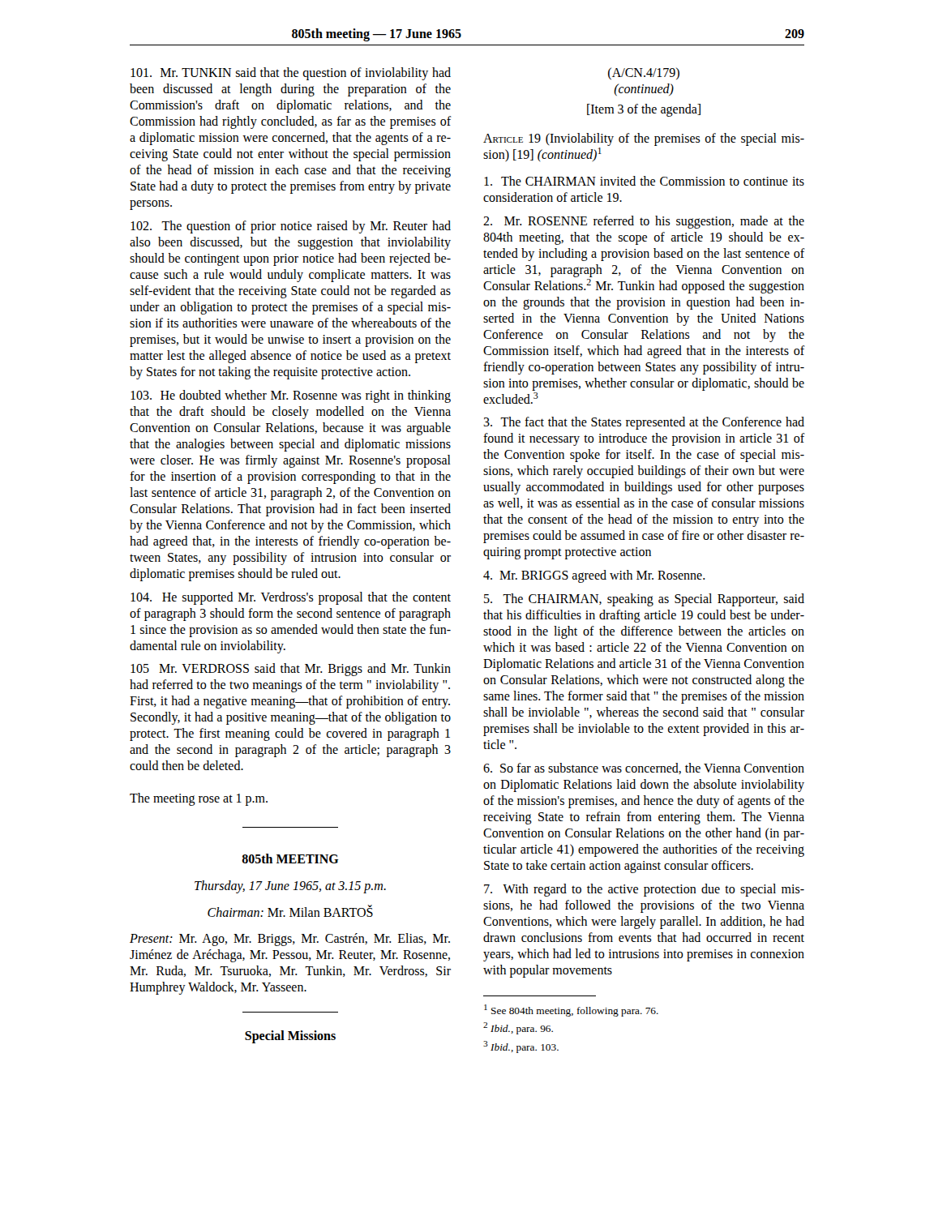805th meeting — 17 June 1965 209
101. Mr. TUNKIN said that the question of inviolability had been discussed at length during the preparation of the Commission's draft on diplomatic relations, and the Commission had rightly concluded, as far as the premises of a diplomatic mission were concerned, that the agents of a receiving State could not enter without the special permission of the head of mission in each case and that the receiving State had a duty to protect the premises from entry by private persons.
102. The question of prior notice raised by Mr. Reuter had also been discussed, but the suggestion that inviolability should be contingent upon prior notice had been rejected because such a rule would unduly complicate matters. It was self-evident that the receiving State could not be regarded as under an obligation to protect the premises of a special mission if its authorities were unaware of the whereabouts of the premises, but it would be unwise to insert a provision on the matter lest the alleged absence of notice be used as a pretext by States for not taking the requisite protective action.
103. He doubted whether Mr. Rosenne was right in thinking that the draft should be closely modelled on the Vienna Convention on Consular Relations, because it was arguable that the analogies between special and diplomatic missions were closer. He was firmly against Mr. Rosenne's proposal for the insertion of a provision corresponding to that in the last sentence of article 31, paragraph 2, of the Convention on Consular Relations. That provision had in fact been inserted by the Vienna Conference and not by the Commission, which had agreed that, in the interests of friendly co-operation between States, any possibility of intrusion into consular or diplomatic premises should be ruled out.
104. He supported Mr. Verdross's proposal that the content of paragraph 3 should form the second sentence of paragraph 1 since the provision as so amended would then state the fundamental rule on inviolability.
105 Mr. VERDROSS said that Mr. Briggs and Mr. Tunkin had referred to the two meanings of the term " inviolability ". First, it had a negative meaning—that of prohibition of entry. Secondly, it had a positive meaning—that of the obligation to protect. The first meaning could be covered in paragraph 1 and the second in paragraph 2 of the article; paragraph 3 could then be deleted.
The meeting rose at 1 p.m.
805th MEETING
Thursday, 17 June 1965, at 3.15 p.m.
Chairman: Mr. Milan BARTOŠ
Present: Mr. Ago, Mr. Briggs, Mr. Castrén, Mr. Elias, Mr. Jiménez de Aréchaga, Mr. Pessou, Mr. Reuter, Mr. Rosenne, Mr. Ruda, Mr. Tsuruoka, Mr. Tunkin, Mr. Verdross, Sir Humphrey Waldock, Mr. Yasseen.
Special Missions
(A/CN.4/179)
(continued)
[Item 3 of the agenda]
Article 19 (Inviolability of the premises of the special mission) [19] (continued)1
1. The CHAIRMAN invited the Commission to continue its consideration of article 19.
2. Mr. ROSENNE referred to his suggestion, made at the 804th meeting, that the scope of article 19 should be extended by including a provision based on the last sentence of article 31, paragraph 2, of the Vienna Convention on Consular Relations.2 Mr. Tunkin had opposed the suggestion on the grounds that the provision in question had been inserted in the Vienna Convention by the United Nations Conference on Consular Relations and not by the Commission itself, which had agreed that in the interests of friendly co-operation between States any possibility of intrusion into premises, whether consular or diplomatic, should be excluded.3
3. The fact that the States represented at the Conference had found it necessary to introduce the provision in article 31 of the Convention spoke for itself. In the case of special missions, which rarely occupied buildings of their own but were usually accommodated in buildings used for other purposes as well, it was as essential as in the case of consular missions that the consent of the head of the mission to entry into the premises could be assumed in case of fire or other disaster requiring prompt protective action
4. Mr. BRIGGS agreed with Mr. Rosenne.
5. The CHAIRMAN, speaking as Special Rapporteur, said that his difficulties in drafting article 19 could best be understood in the light of the difference between the articles on which it was based : article 22 of the Vienna Convention on Diplomatic Relations and article 31 of the Vienna Convention on Consular Relations, which were not constructed along the same lines. The former said that " the premises of the mission shall be inviolable ", whereas the second said that " consular premises shall be inviolable to the extent provided in this article ".
6. So far as substance was concerned, the Vienna Convention on Diplomatic Relations laid down the absolute inviolability of the mission's premises, and hence the duty of agents of the receiving State to refrain from entering them. The Vienna Convention on Consular Relations on the other hand (in particular article 41) empowered the authorities of the receiving State to take certain action against consular officers.
7. With regard to the active protection due to special missions, he had followed the provisions of the two Vienna Conventions, which were largely parallel. In addition, he had drawn conclusions from events that had occurred in recent years, which had led to intrusions into premises in connexion with popular movements
1 See 804th meeting, following para. 76.
2 Ibid., para. 96.
3 Ibid., para. 103.